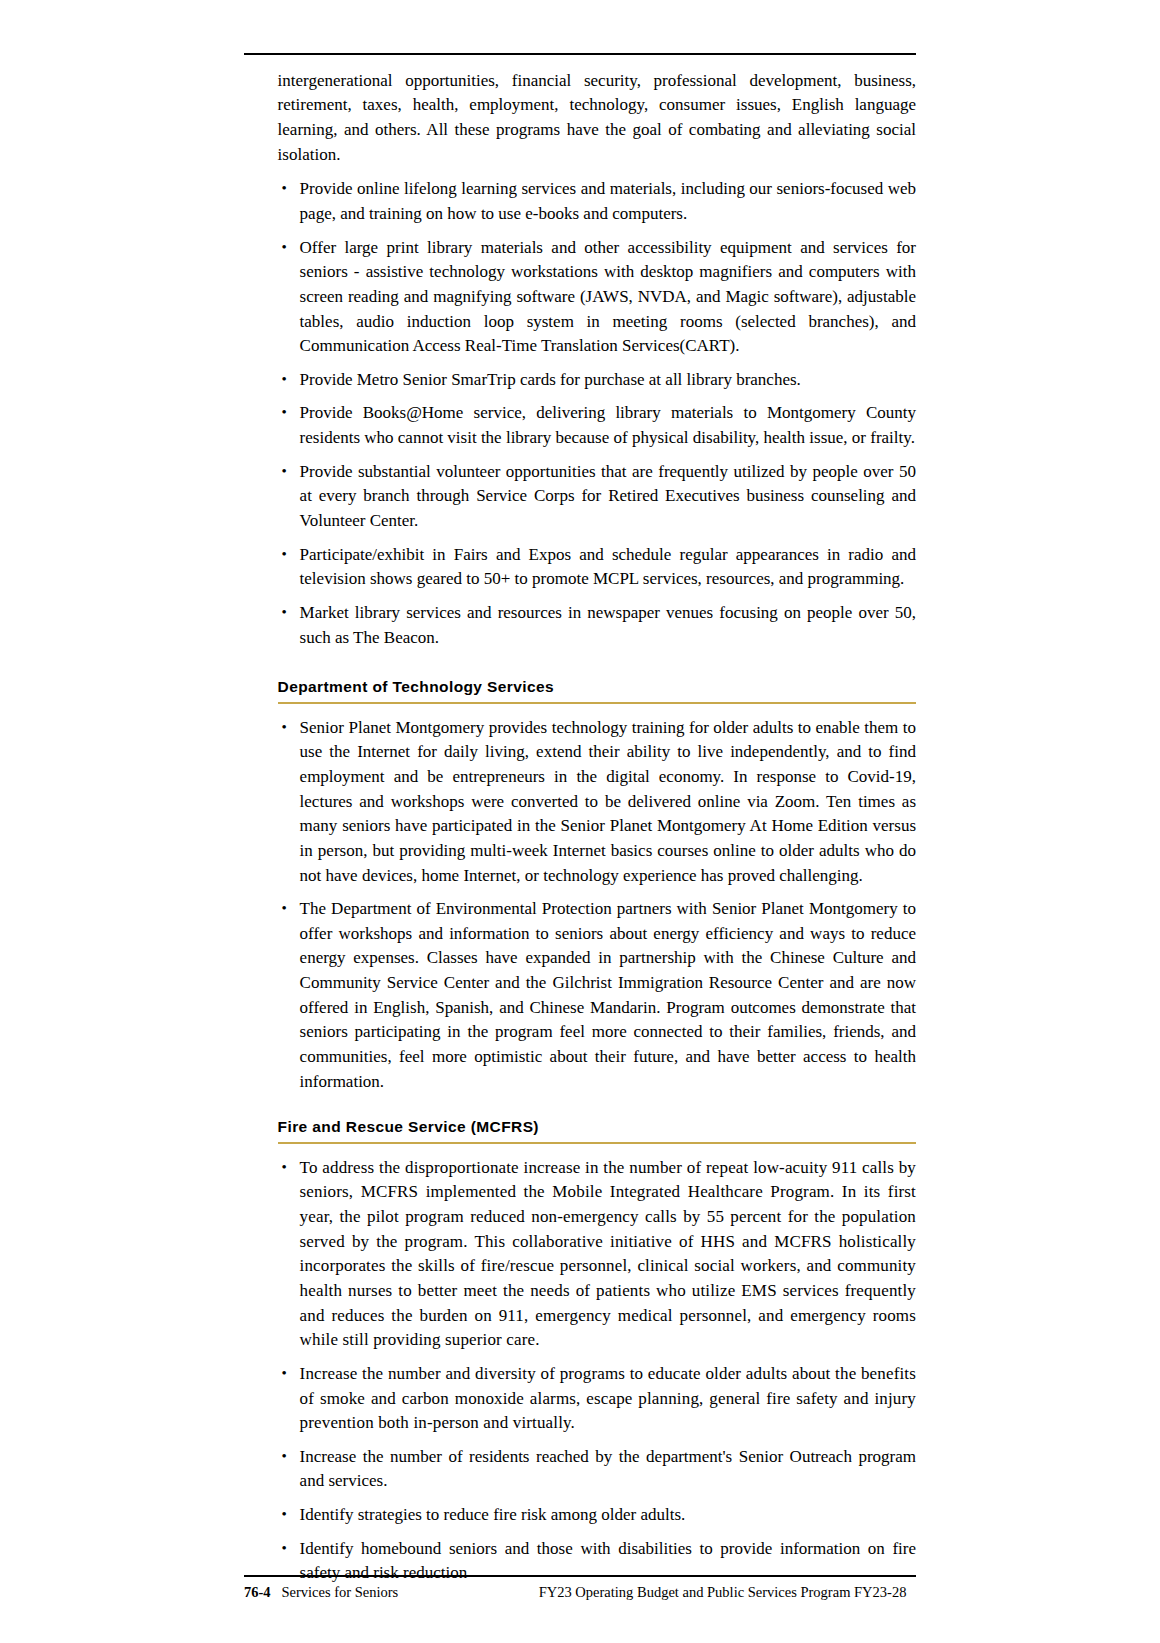intergenerational opportunities, financial security, professional development, business, retirement, taxes, health, employment, technology, consumer issues, English language learning, and others. All these programs have the goal of combating and alleviating social isolation.
Provide online lifelong learning services and materials, including our seniors-focused web page, and training on how to use e-books and computers.
Offer large print library materials and other accessibility equipment and services for seniors - assistive technology workstations with desktop magnifiers and computers with screen reading and magnifying software (JAWS, NVDA, and Magic software), adjustable tables, audio induction loop system in meeting rooms (selected branches), and Communication Access Real-Time Translation Services(CART).
Provide Metro Senior SmarTrip cards for purchase at all library branches.
Provide Books@Home service, delivering library materials to Montgomery County residents who cannot visit the library because of physical disability, health issue, or frailty.
Provide substantial volunteer opportunities that are frequently utilized by people over 50 at every branch through Service Corps for Retired Executives business counseling and Volunteer Center.
Participate/exhibit in Fairs and Expos and schedule regular appearances in radio and television shows geared to 50+ to promote MCPL services, resources, and programming.
Market library services and resources in newspaper venues focusing on people over 50, such as The Beacon.
Department of Technology Services
Senior Planet Montgomery provides technology training for older adults to enable them to use the Internet for daily living, extend their ability to live independently, and to find employment and be entrepreneurs in the digital economy. In response to Covid-19, lectures and workshops were converted to be delivered online via Zoom. Ten times as many seniors have participated in the Senior Planet Montgomery At Home Edition versus in person, but providing multi-week Internet basics courses online to older adults who do not have devices, home Internet, or technology experience has proved challenging.
The Department of Environmental Protection partners with Senior Planet Montgomery to offer workshops and information to seniors about energy efficiency and ways to reduce energy expenses. Classes have expanded in partnership with the Chinese Culture and Community Service Center and the Gilchrist Immigration Resource Center and are now offered in English, Spanish, and Chinese Mandarin. Program outcomes demonstrate that seniors participating in the program feel more connected to their families, friends, and communities, feel more optimistic about their future, and have better access to health information.
Fire and Rescue Service (MCFRS)
To address the disproportionate increase in the number of repeat low-acuity 911 calls by seniors, MCFRS implemented the Mobile Integrated Healthcare Program. In its first year, the pilot program reduced non-emergency calls by 55 percent for the population served by the program. This collaborative initiative of HHS and MCFRS holistically incorporates the skills of fire/rescue personnel, clinical social workers, and community health nurses to better meet the needs of patients who utilize EMS services frequently and reduces the burden on 911, emergency medical personnel, and emergency rooms while still providing superior care.
Increase the number and diversity of programs to educate older adults about the benefits of smoke and carbon monoxide alarms, escape planning, general fire safety and injury prevention both in-person and virtually.
Increase the number of residents reached by the department's Senior Outreach program and services.
Identify strategies to reduce fire risk among older adults.
Identify homebound seniors and those with disabilities to provide information on fire safety and risk reduction
76-4 Services for Seniors
FY23 Operating Budget and Public Services Program FY23-28